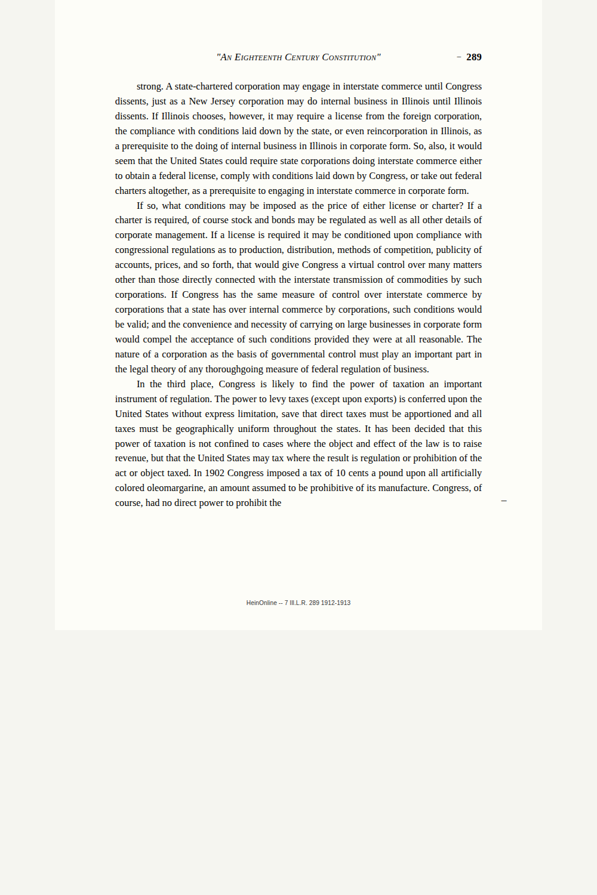"An Eighteenth Century Constitution" – 289
strong. A state-chartered corporation may engage in interstate commerce until Congress dissents, just as a New Jersey corporation may do internal business in Illinois until Illinois dissents. If Illinois chooses, however, it may require a license from the foreign corporation, the compliance with conditions laid down by the state, or even reincorporation in Illinois, as a prerequisite to the doing of internal business in Illinois in corporate form. So, also, it would seem that the United States could require state corporations doing interstate commerce either to obtain a federal license, comply with conditions laid down by Congress, or take out federal charters altogether, as a prerequisite to engaging in interstate commerce in corporate form.
If so, what conditions may be imposed as the price of either license or charter? If a charter is required, of course stock and bonds may be regulated as well as all other details of corporate management. If a license is required it may be conditioned upon compliance with congressional regulations as to production, distribution, methods of competition, publicity of accounts, prices, and so forth, that would give Congress a virtual control over many matters other than those directly connected with the interstate transmission of commodities by such corporations. If Congress has the same measure of control over interstate commerce by corporations that a state has over internal commerce by corporations, such conditions would be valid; and the convenience and necessity of carrying on large businesses in corporate form would compel the acceptance of such conditions provided they were at all reasonable. The nature of a corporation as the basis of governmental control must play an important part in the legal theory of any thoroughgoing measure of federal regulation of business.
In the third place, Congress is likely to find the power of taxation an important instrument of regulation. The power to levy taxes (except upon exports) is conferred upon the United States without express limitation, save that direct taxes must be apportioned and all taxes must be geographically uniform throughout the states. It has been decided that this power of taxation is not confined to cases where the object and effect of the law is to raise revenue, but that the United States may tax where the result is regulation or prohibition of the act or object taxed. In 1902 Congress imposed a tax of 10 cents a pound upon all artificially colored oleomargarine, an amount assumed to be prohibitive of its manufacture. Congress, of course, had no direct power to prohibit the
–
HeinOnline -- 7 Ill.L.R. 289 1912-1913